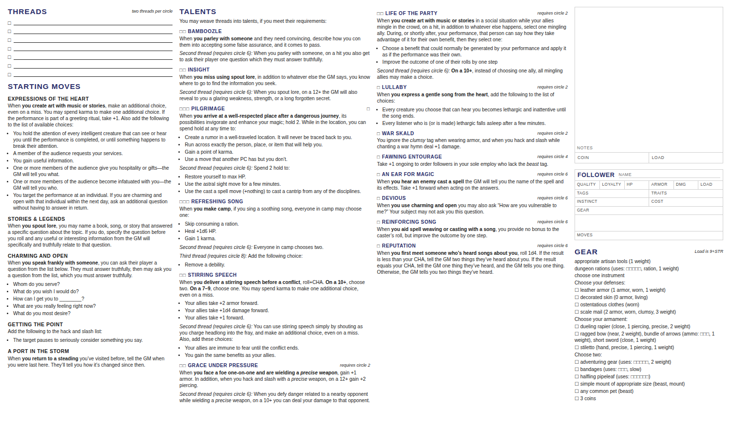Threads two threads per circle
□
□
□
□
□
□
□
Starting Moves
Expressions of the Heart
When you create art with music or stories, make an additional choice, even on a miss. You may spend karma to make one additional choice. If the performance is part of a greeting ritual, take +1. Also add the following to the list of available choices:
You hold the attention of every intelligent creature that can see or hear you until the performance is completed, or until something happens to break their attention.
A member of the audience requests your services.
You gain useful information.
One or more members of the audience give you hospitality or gifts—the GM will tell you what.
One or more members of the audience become infatuated with you—the GM will tell you who.
You target the performance at an individual. If you are charming and open with that individual within the next day, ask an additional question without having to answer in return.
Stories & Legends
When you spout lore, you may name a book, song, or story that answered a specific question about the topic. If you do, specify the question before you roll and any useful or interesting information from the GM will specifically and truthfully relate to that question.
Charming and Open
When you speak frankly with someone, you can ask their player a question from the list below. They must answer truthfully, then may ask you a question from the list, which you must answer truthfully.
Whom do you serve?
What do you wish I would do?
How can I get you to ________?
What are you really feeling right now?
What do you most desire?
Getting the Point
Add the following to the hack and slash list:
The target pauses to seriously consider something you say.
A Port in the Storm
When you return to a steading you’ve visited before, tell the GM when you were last here. They’ll tell you how it’s changed since then.
Talents
You may weave threads into talents, if you meet their requirements:
□□ Bamboozle
When you parley with someone and they need convincing, describe how you con them into accepting some false assurance, and it comes to pass.
Second thread (requires circle 6): When you parley with someone, on a hit you also get to ask their player one question which they must answer truthfully.
□□ Insight
When you miss using spout lore, in addition to whatever else the GM says, you know where to go to find the information you seek.
Second thread (requires circle 6): When you spout lore, on a 12+ the GM will also reveal to you a glaring weakness, strength, or a long forgotten secret.
□□□ Pilgrimage □
When you arrive at a well-respected place after a dangerous journey, its possibilities invigorate and enhance your magic; hold 2. While in the location, you can spend hold at any time to:
Create a rumor in a well-traveled location. It will never be traced back to you.
Run across exactly the person, place, or item that will help you.
Gain a point of karma.
Use a move that another PC has but you don’t.
Second thread (requires circle 6): Spend 2 hold to:
Restore yourself to max HP.
Use the astral sight move for a few minutes.
Use the cast a spell move (+nothing) to cast a cantrip from any of the disciplines.
□□□ Refreshing Song
When you make camp, if you sing a soothing song, everyone in camp may choose one:
Skip consuming a ration.
Heal +1d6 HP.
Gain 1 karma.
Second thread (requires circle 6): Everyone in camp chooses two.
Third thread (requires circle 8): Add the following choice:
Remove a debility.
□□ Stirring Speech
When you deliver a stirring speech before a conflict, roll+CHA. On a 10+, choose two. On a 7–9, choose one. You may spend karma to make one additional choice, even on a miss.
Your allies take +2 armor forward.
Your allies take +1d4 damage forward.
Your allies take +1 forward.
Second thread (requires circle 6): You can use stirring speech simply by shouting as you charge headlong into the fray, and make an additional choice, even on a miss. Also, add these choices:
Your allies are immune to fear until the conflict ends.
You gain the same benefits as your allies.
□□ Grace Under Pressure requires circle 2
When you face a foe one-on-one and are wielding a precise weapon, gain +1 armor. In addition, when you hack and slash with a precise weapon, on a 12+ gain +2 piercing.
Second thread (requires circle 6): When you defy danger related to a nearby opponent while wielding a precise weapon, on a 10+ you can deal your damage to that opponent.
□□ Life of the Party requires circle 2
When you create art with music or stories in a social situation while your allies mingle in the crowd, on a hit, in addition to whatever else happens, select one mingling ally. During, or shortly after, your performance, that person can say how they take advantage of it for their own benefit, then they select one:
Choose a benefit that could normally be generated by your performance and apply it as if the performance was their own.
Improve the outcome of one of their rolls by one step
Second thread (requires circle 6): On a 10+, instead of choosing one ally, all mingling allies may make a choice.
□ Lullaby requires circle 2
When you express a gentle song from the heart, add the following to the list of choices:
Every creature you choose that can hear you becomes lethargic and inattentive until the song ends.
Every listener who is (or is made) lethargic falls asleep after a few minutes.
□ War Skald requires circle 2
You ignore the clumsy tag when wearing armor, and when you hack and slash while chanting a war hymn deal +1 damage.
□ Fawning Entourage requires circle 4
Take +1 ongoing to order followers in your sole employ who lack the beast tag.
□ An Ear for Magic requires circle 6
When you hear an enemy cast a spell the GM will tell you the name of the spell and its effects. Take +1 forward when acting on the answers.
□ Devious requires circle 6
When you use charming and open you may also ask “How are you vulnerable to me?” Your subject may not ask you this question.
□ Reinforcing Song requires circle 6
When you aid spell weaving or casting with a song, you provide no bonus to the caster’s roll, but improve the outcome by one step.
□ Reputation requires circle 6
When you first meet someone who’s heard songs about you, roll 1d4. If the result is less than your CHA, tell the GM two things they’ve heard about you. If the result equals your CHA, tell the GM one thing they’ve heard, and the GM tells you one thing. Otherwise, the GM tells you two things they’ve heard.
Notes
Coin
Load
Follower
Name
Quality Loyalty HP Armor Dmg Load
Tags Traits
Instinct Cost
Gear
Moves
Gear Load is 9+STR
appropriate artisan tools (1 weight)
dungeon rations (uses: □□□□□, ration, 1 weight)
choose one instrument
Choose your defenses:
leather armor (1 armor, worn, 1 weight)
decorated skin (0 armor, living)
ostentatious clothes (worn)
scale mail (2 armor, worn, clumsy, 3 weight)
Choose your armament:
dueling rapier (close, 1 piercing, precise, 2 weight)
ragged bow (near, 2 weight), bundle of arrows (ammo: □□□, 1 weight), short sword (close, 1 weight)
stiletto (hand, precise, 1 piercing, 1 weight)
Choose two:
adventuring gear (uses: □□□□□, 2 weight)
bandages (uses: □□□, slow)
halfling pipeleaf (uses: □□□□□□)
simple mount of appropriate size (beast, mount)
any common pet (beast)
3 coins